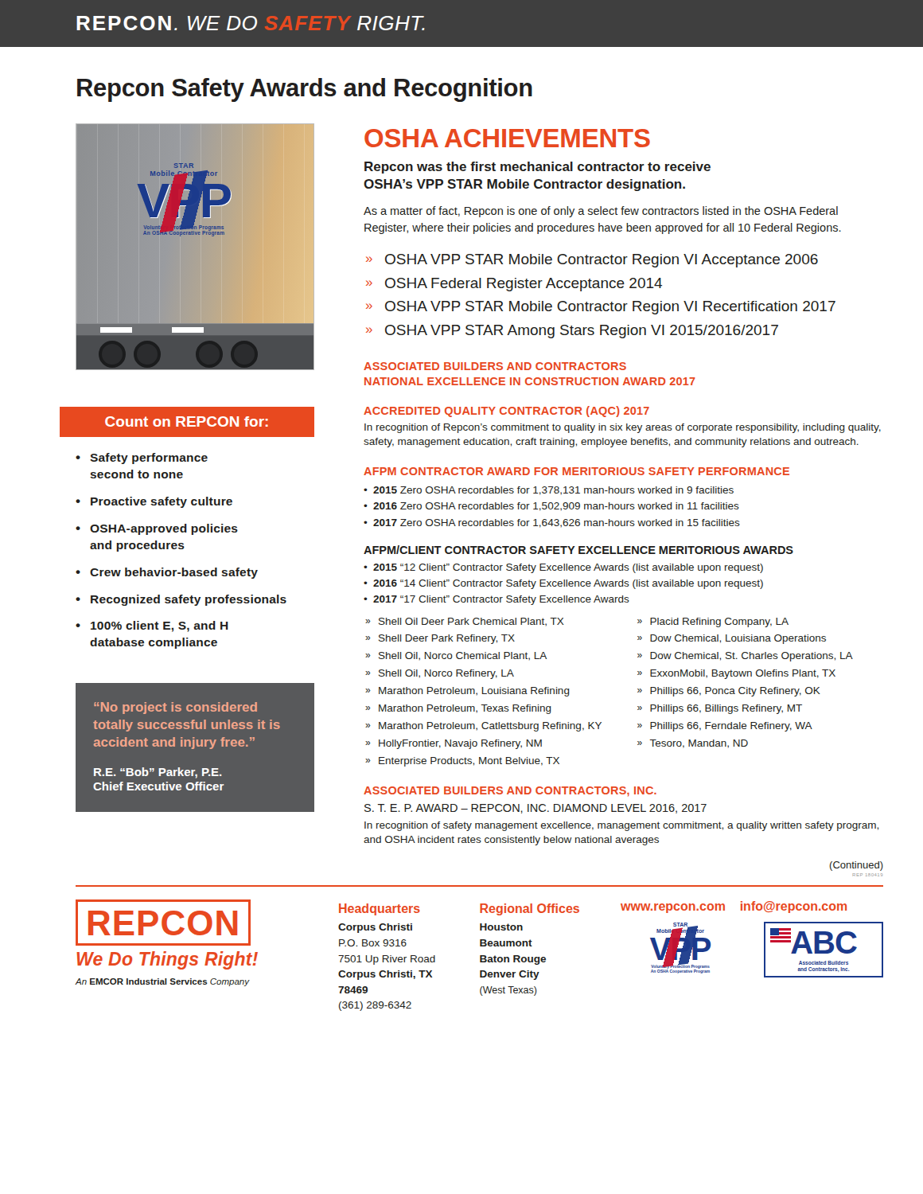REPCON. WE DO SAFETY RIGHT.
Repcon Safety Awards and Recognition
STAR
Mobile Contractor
VPP
Voluntary Protection Programs
An OSHA Cooperative Program
Count on REPCON for:
Safety performance
second to none
Proactive safety culture
OSHA-approved policies
and procedures
Crew behavior-based safety
Recognized safety professionals
100% client E, S, and H
database compliance
“No project is considered totally successful unless it is accident and injury free.”
R.E. “Bob” Parker, P.E.
Chief Executive Officer
OSHA ACHIEVEMENTS
Repcon was the first mechanical contractor to receive
OSHA’s VPP STAR Mobile Contractor designation.
As a matter of fact, Repcon is one of only a select few contractors listed in the OSHA Federal Register, where their policies and procedures have been approved for all 10 Federal Regions.
OSHA VPP STAR Mobile Contractor Region VI Acceptance 2006
OSHA Federal Register Acceptance 2014
OSHA VPP STAR Mobile Contractor Region VI Recertification 2017
OSHA VPP STAR Among Stars Region VI 2015/2016/2017
ASSOCIATED BUILDERS AND CONTRACTORS
NATIONAL EXCELLENCE IN CONSTRUCTION AWARD 2017
ACCREDITED QUALITY CONTRACTOR (AQC) 2017
In recognition of Repcon’s commitment to quality in six key areas of corporate responsibility, including quality, safety, management education, craft training, employee benefits, and community relations and outreach.
AFPM CONTRACTOR AWARD FOR MERITORIOUS SAFETY PERFORMANCE
2015 Zero OSHA recordables for 1,378,131 man-hours worked in 9 facilities
2016 Zero OSHA recordables for 1,502,909 man-hours worked in 11 facilities
2017 Zero OSHA recordables for 1,643,626 man-hours worked in 15 facilities
AFPM/CLIENT CONTRACTOR SAFETY EXCELLENCE MERITORIOUS AWARDS
2015 “12 Client” Contractor Safety Excellence Awards (list available upon request)
2016 “14 Client” Contractor Safety Excellence Awards (list available upon request)
2017 “17 Client” Contractor Safety Excellence Awards
Shell Oil Deer Park Chemical Plant, TX
Shell Deer Park Refinery, TX
Shell Oil, Norco Chemical Plant, LA
Shell Oil, Norco Refinery, LA
Marathon Petroleum, Louisiana Refining
Marathon Petroleum, Texas Refining
Marathon Petroleum, Catlettsburg Refining, KY
HollyFrontier, Navajo Refinery, NM
Enterprise Products, Mont Belviue, TX
Placid Refining Company, LA
Dow Chemical, Louisiana Operations
Dow Chemical, St. Charles Operations, LA
ExxonMobil, Baytown Olefins Plant, TX
Phillips 66, Ponca City Refinery, OK
Phillips 66, Billings Refinery, MT
Phillips 66, Ferndale Refinery, WA
Tesoro, Mandan, ND
ASSOCIATED BUILDERS AND CONTRACTORS, INC.
S. T. E. P. AWARD – REPCON, INC. DIAMOND LEVEL 2016, 2017
In recognition of safety management excellence, management commitment, a quality written safety program, and OSHA incident rates consistently below national averages
(Continued)
REP 180419
REPCON
We Do Things Right!
An EMCOR Industrial Services Company
Headquarters
Corpus Christi
P.O. Box 9316
7501 Up River Road
Corpus Christi, TX 78469
(361) 289-6342
Regional Offices
Houston
Beaumont
Baton Rouge
Denver City
(West Texas)
www.repcon.com info@repcon.com
STAR
Mobile Contractor
VPP
Voluntary Protection Programs
An OSHA Cooperative Program
ABC
Associated Builders
and Contractors, Inc.